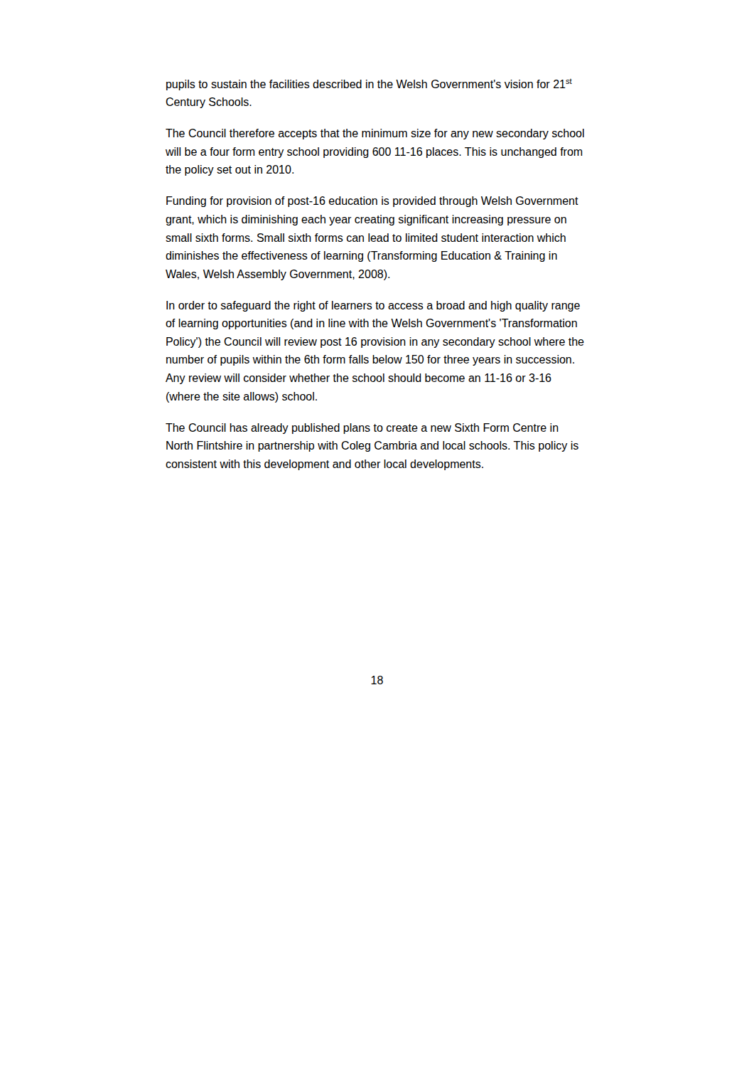pupils to sustain the facilities described in the Welsh Government's vision for 21st Century Schools.
The Council therefore accepts that the minimum size for any new secondary school will be a four form entry school providing 600 11-16 places. This is unchanged from the policy set out in 2010.
Funding for provision of post-16 education is provided through Welsh Government grant, which is diminishing each year creating significant increasing pressure on small sixth forms. Small sixth forms can lead to limited student interaction which diminishes the effectiveness of learning (Transforming Education & Training in Wales, Welsh Assembly Government, 2008).
In order to safeguard the right of learners to access a broad and high quality range of learning opportunities (and in line with the Welsh Government's 'Transformation Policy') the Council will review post 16 provision in any secondary school where the number of pupils within the 6th form falls below 150 for three years in succession. Any review will consider whether the school should become an 11-16 or 3-16 (where the site allows) school.
The Council has already published plans to create a new Sixth Form Centre in North Flintshire in partnership with Coleg Cambria and local schools. This policy is consistent with this development and other local developments.
18